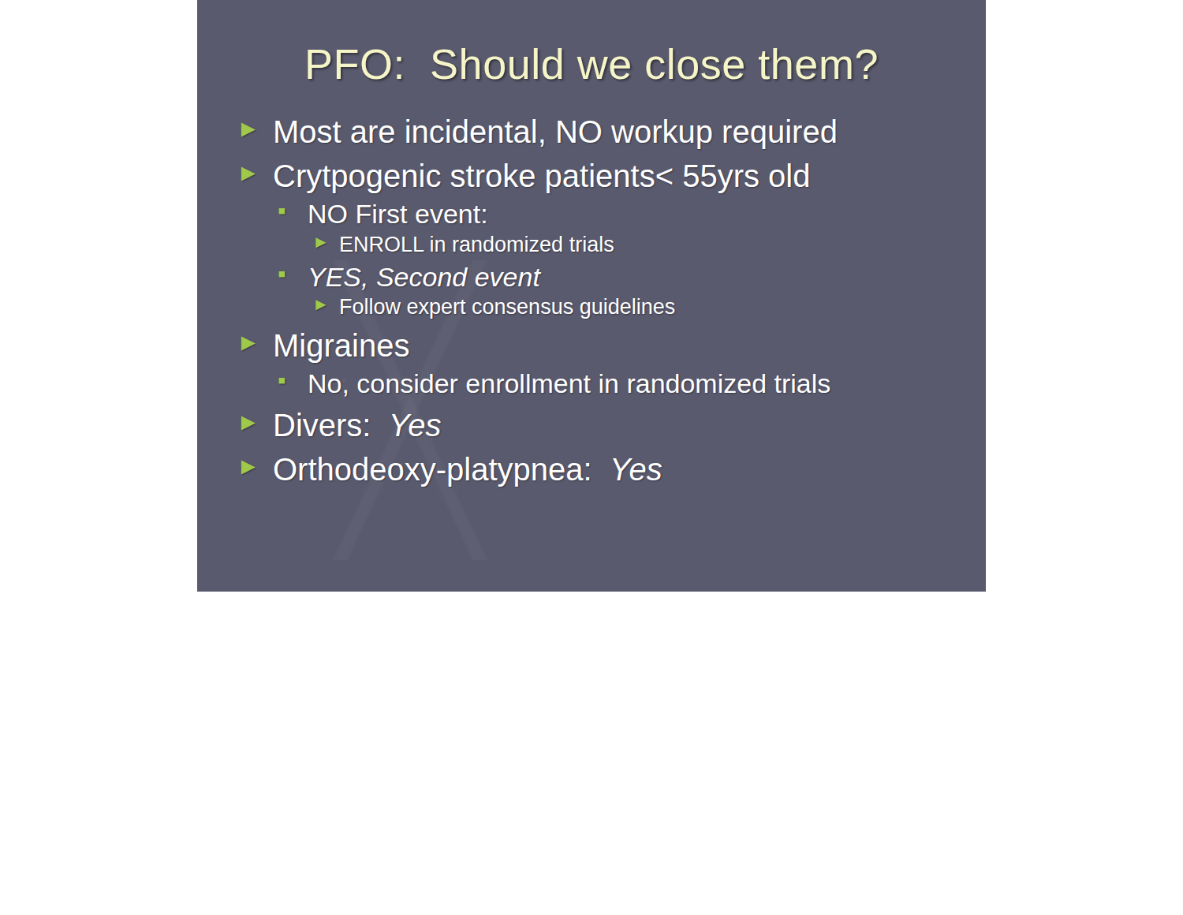PFO: Should we close them?
Most are incidental, NO workup required
Crytpogenic stroke patients< 55yrs old
NO First event:
ENROLL in randomized trials
YES, Second event
Follow expert consensus guidelines
Migraines
No, consider enrollment in randomized trials
Divers: Yes
Orthodeoxy-platypnea: Yes